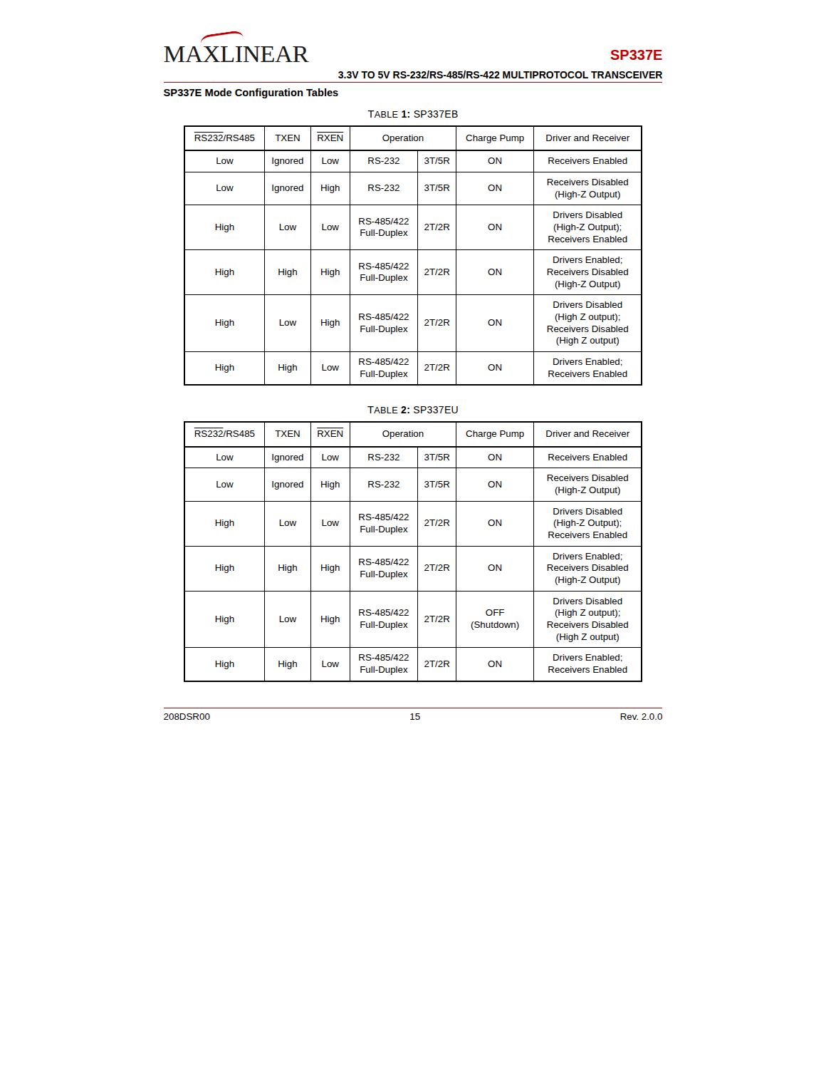MAX LINEAR
SP337E
3.3V TO 5V RS-232/RS-485/RS-422 MULTIPROTOCOL TRANSCEIVER
SP337E Mode Configuration Tables
TABLE 1: SP337EB
| RS232 /RS485 | TXEN | RXEN | Operation | Charge Pump | Driver and Receiver |
| --- | --- | --- | --- | --- | --- |
| Low | Ignored | Low | RS-232 | 3T/5R | ON | Receivers Enabled |
| Low | Ignored | High | RS-232 | 3T/5R | ON | Receivers Disabled (High-Z Output) |
| High | Low | Low | RS-485/422 Full-Duplex | 2T/2R | ON | Drivers Disabled (High-Z Output); Receivers Enabled |
| High | High | High | RS-485/422 Full-Duplex | 2T/2R | ON | Drivers Enabled; Receivers Disabled (High-Z Output) |
| High | Low | High | RS-485/422 Full-Duplex | 2T/2R | ON | Drivers Disabled (High Z output); Receivers Disabled (High Z output) |
| High | High | Low | RS-485/422 Full-Duplex | 2T/2R | ON | Drivers Enabled; Receivers Enabled |
TABLE 2: SP337EU
| RS232 /RS485 | TXEN | RXEN | Operation | Charge Pump | Driver and Receiver |
| --- | --- | --- | --- | --- | --- |
| Low | Ignored | Low | RS-232 | 3T/5R | ON | Receivers Enabled |
| Low | Ignored | High | RS-232 | 3T/5R | ON | Receivers Disabled (High-Z Output) |
| High | Low | Low | RS-485/422 Full-Duplex | 2T/2R | ON | Drivers Disabled (High-Z Output); Receivers Enabled |
| High | High | High | RS-485/422 Full-Duplex | 2T/2R | ON | Drivers Enabled; Receivers Disabled (High-Z Output) |
| High | Low | High | RS-485/422 Full-Duplex | 2T/2R | OFF (Shutdown) | Drivers Disabled (High Z output); Receivers Disabled (High Z output) |
| High | High | Low | RS-485/422 Full-Duplex | 2T/2R | ON | Drivers Enabled; Receivers Enabled |
208DSR00
15
Rev. 2.0.0